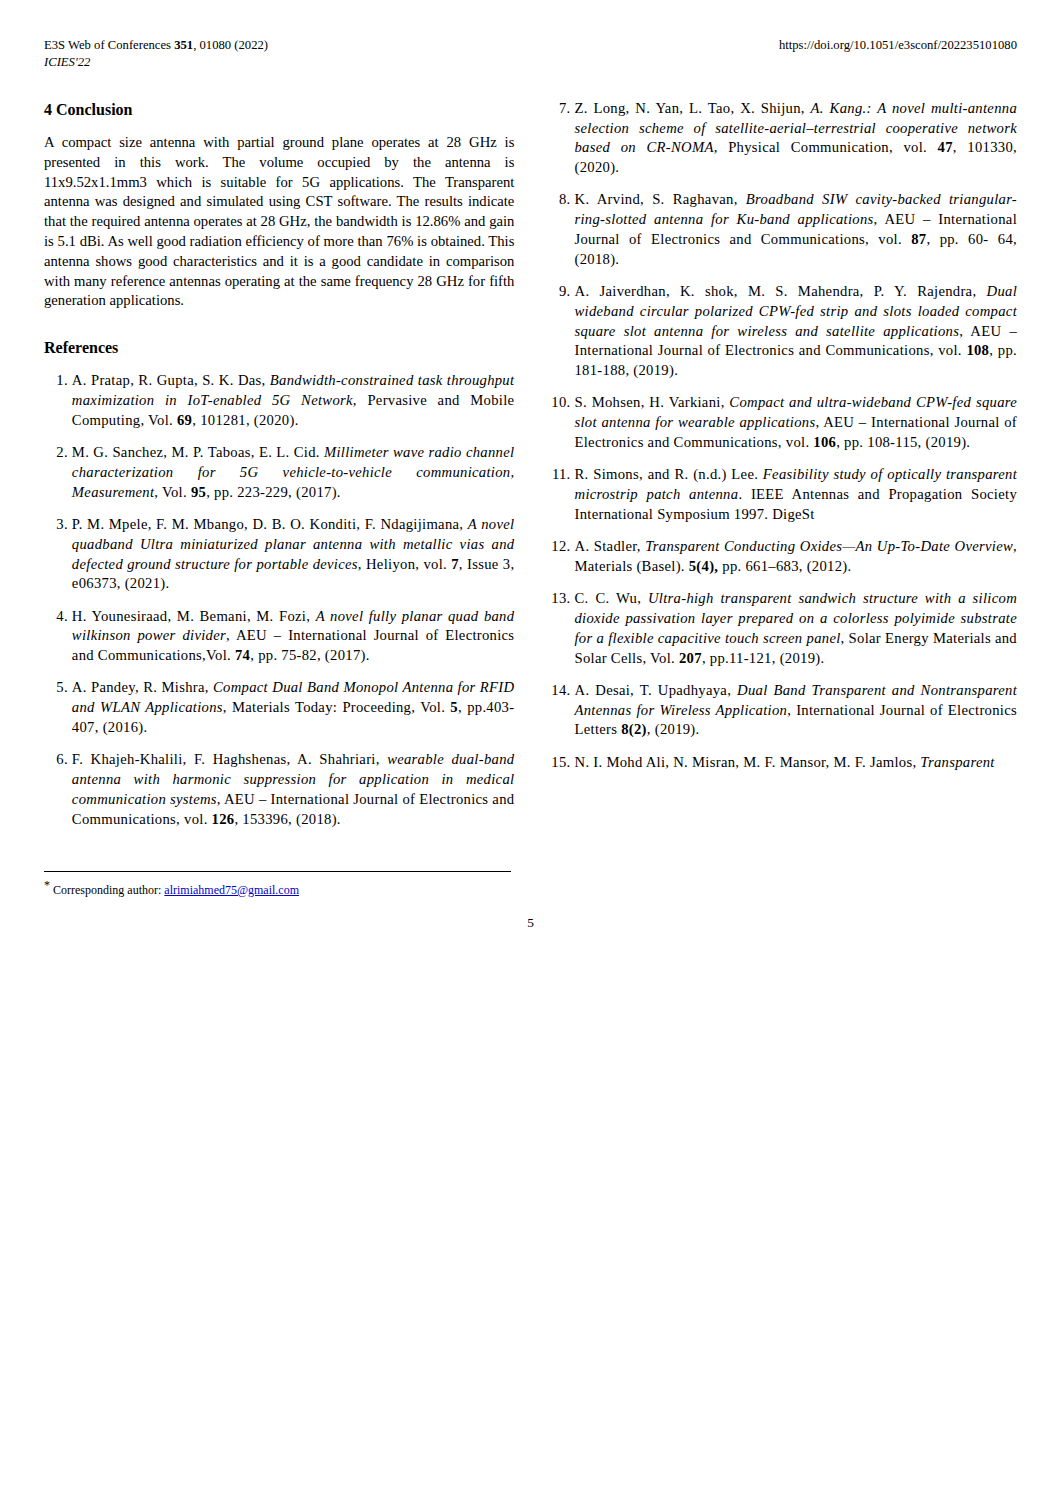E3S Web of Conferences 351, 01080 (2022)
ICIES'22
https://doi.org/10.1051/e3sconf/202235101080
4 Conclusion
A compact size antenna with partial ground plane operates at 28 GHz is presented in this work. The volume occupied by the antenna is 11x9.52x1.1mm3 which is suitable for 5G applications. The Transparent antenna was designed and simulated using CST software. The results indicate that the required antenna operates at 28 GHz, the bandwidth is 12.86% and gain is 5.1 dBi. As well good radiation efficiency of more than 76% is obtained. This antenna shows good characteristics and it is a good candidate in comparison with many reference antennas operating at the same frequency 28 GHz for fifth generation applications.
References
A. Pratap, R. Gupta, S. K. Das, Bandwidth-constrained task throughput maximization in IoT-enabled 5G Network, Pervasive and Mobile Computing, Vol. 69, 101281, (2020).
M. G. Sanchez, M. P. Taboas, E. L. Cid. Millimeter wave radio channel characterization for 5G vehicle-to-vehicle communication, Measurement, Vol. 95, pp. 223-229, (2017).
P. M. Mpele, F. M. Mbango, D. B. O. Konditi, F. Ndagijimana, A novel quadband Ultra miniaturized planar antenna with metallic vias and defected ground structure for portable devices, Heliyon, vol. 7, Issue 3, e06373, (2021).
H. Younesiraad, M. Bemani, M. Fozi, A novel fully planar quad band wilkinson power divider, AEU – International Journal of Electronics and Communications,Vol. 74, pp. 75-82, (2017).
A. Pandey, R. Mishra, Compact Dual Band Monopol Antenna for RFID and WLAN Applications, Materials Today: Proceeding, Vol. 5, pp.403-407, (2016).
F. Khajeh-Khalili, F. Haghshenas, A. Shahriari, wearable dual-band antenna with harmonic suppression for application in medical communication systems, AEU – International Journal of Electronics and Communications, vol. 126, 153396, (2018).
Z. Long, N. Yan, L. Tao, X. Shijun, A. Kang.: A novel multi-antenna selection scheme of satellite-aerial–terrestrial cooperative network based on CR-NOMA, Physical Communication, vol. 47, 101330, (2020).
K. Arvind, S. Raghavan, Broadband SIW cavity-backed triangular-ring-slotted antenna for Ku-band applications, AEU – International Journal of Electronics and Communications, vol. 87, pp. 60- 64, (2018).
A. Jaiverdhan, K. shok, M. S. Mahendra, P. Y. Rajendra, Dual wideband circular polarized CPW-fed strip and slots loaded compact square slot antenna for wireless and satellite applications, AEU – International Journal of Electronics and Communications, vol. 108, pp. 181-188, (2019).
S. Mohsen, H. Varkiani, Compact and ultra-wideband CPW-fed square slot antenna for wearable applications, AEU – International Journal of Electronics and Communications, vol. 106, pp. 108-115, (2019).
R. Simons, and R. (n.d.) Lee. Feasibility study of optically transparent microstrip patch antenna. IEEE Antennas and Propagation Society International Symposium 1997. DigeSt
A. Stadler, Transparent Conducting Oxides—An Up-To-Date Overview, Materials (Basel). 5(4), pp. 661–683, (2012).
C. C. Wu, Ultra-high transparent sandwich structure with a silicom dioxide passivation layer prepared on a colorless polyimide substrate for a flexible capacitive touch screen panel, Solar Energy Materials and Solar Cells, Vol. 207, pp.11-121, (2019).
A. Desai, T. Upadhyaya, Dual Band Transparent and Nontransparent Antennas for Wireless Application, International Journal of Electronics Letters 8(2), (2019).
N. I. Mohd Ali, N. Misran, M. F. Mansor, M. F. Jamlos, Transparent
* Corresponding author: alrimiahmed75@gmail.com
5